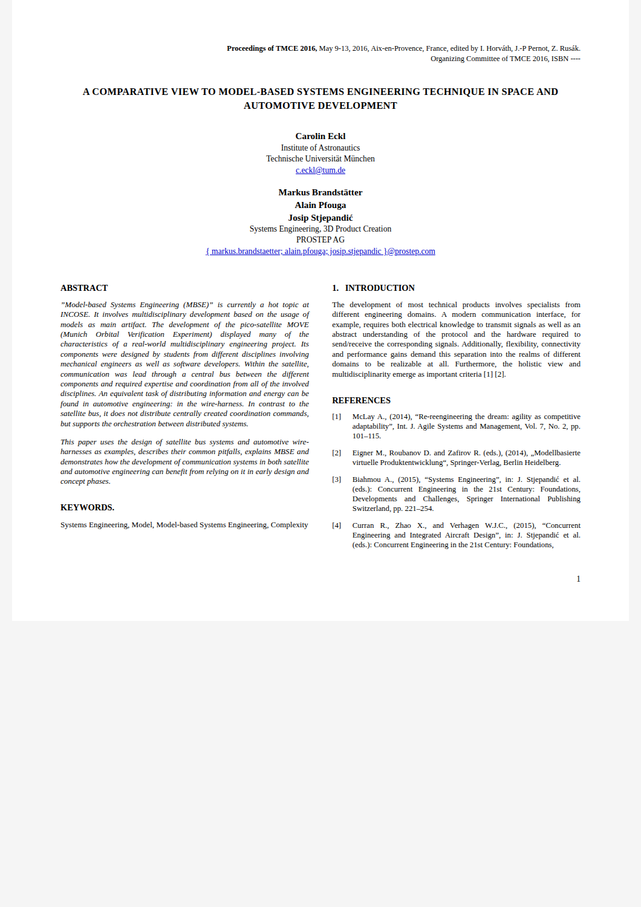Proceedings of TMCE 2016, May 9-13, 2016, Aix-en-Provence, France, edited by I. Horváth, J.-P Pernot, Z. Rusák.
Organizing Committee of TMCE 2016, ISBN ----
A Comparative View to Model-Based Systems Engineering Technique in Space and Automotive Development
Carolin Eckl
Institute of Astronautics
Technische Universität München
c.eckl@tum.de
Markus Brandstätter
Alain Pfouga
Josip Stjepandić
Systems Engineering, 3D Product Creation
PROSTEP AG
{ markus.brandstaetter; alain.pfouga; josip.stjepandic }@prostep.com
Abstract
”Model-based Systems Engineering (MBSE)” is currently a hot topic at INCOSE. It involves multidisciplinary development based on the usage of models as main artifact. The development of the pico-satellite MOVE (Munich Orbital Verification Experiment) displayed many of the characteristics of a real-world multidisciplinary engineering project. Its components were designed by students from different disciplines involving mechanical engineers as well as software developers. Within the satellite, communication was lead through a central bus between the different components and required expertise and coordination from all of the involved disciplines. An equivalent task of distributing information and energy can be found in automotive engineering: in the wire-harness. In contrast to the satellite bus, it does not distribute centrally created coordination commands, but supports the orchestration between distributed systems.
This paper uses the design of satellite bus systems and automotive wire-harnesses as examples, describes their common pitfalls, explains MBSE and demonstrates how the development of communication systems in both satellite and automotive engineering can benefit from relying on it in early design and concept phases.
Keywords.
Systems Engineering, Model, Model-based Systems Engineering, Complexity
1. Introduction
The development of most technical products involves specialists from different engineering domains. A modern communication interface, for example, requires both electrical knowledge to transmit signals as well as an abstract understanding of the protocol and the hardware required to send/receive the corresponding signals. Additionally, flexibility, connectivity and performance gains demand this separation into the realms of different domains to be realizable at all. Furthermore, the holistic view and multidisciplinarity emerge as important criteria [1] [2].
References
[1] McLay A., (2014), “Re-reengineering the dream: agility as competitive adaptability”, Int. J. Agile Systems and Management, Vol. 7, No. 2, pp. 101–115.
[2] Eigner M., Roubanov D. and Zafirov R. (eds.), (2014), „Modellbasierte virtuelle Produktentwicklung“, Springer-Verlag, Berlin Heidelberg.
[3] Biahmou A., (2015), “Systems Engineering”, in: J. Stjepandić et al. (eds.): Concurrent Engineering in the 21st Century: Foundations, Developments and Challenges, Springer International Publishing Switzerland, pp. 221–254.
[4] Curran R., Zhao X., and Verhagen W.J.C., (2015), “Concurrent Engineering and Integrated Aircraft Design”, in: J. Stjepandić et al. (eds.): Concurrent Engineering in the 21st Century: Foundations,
1